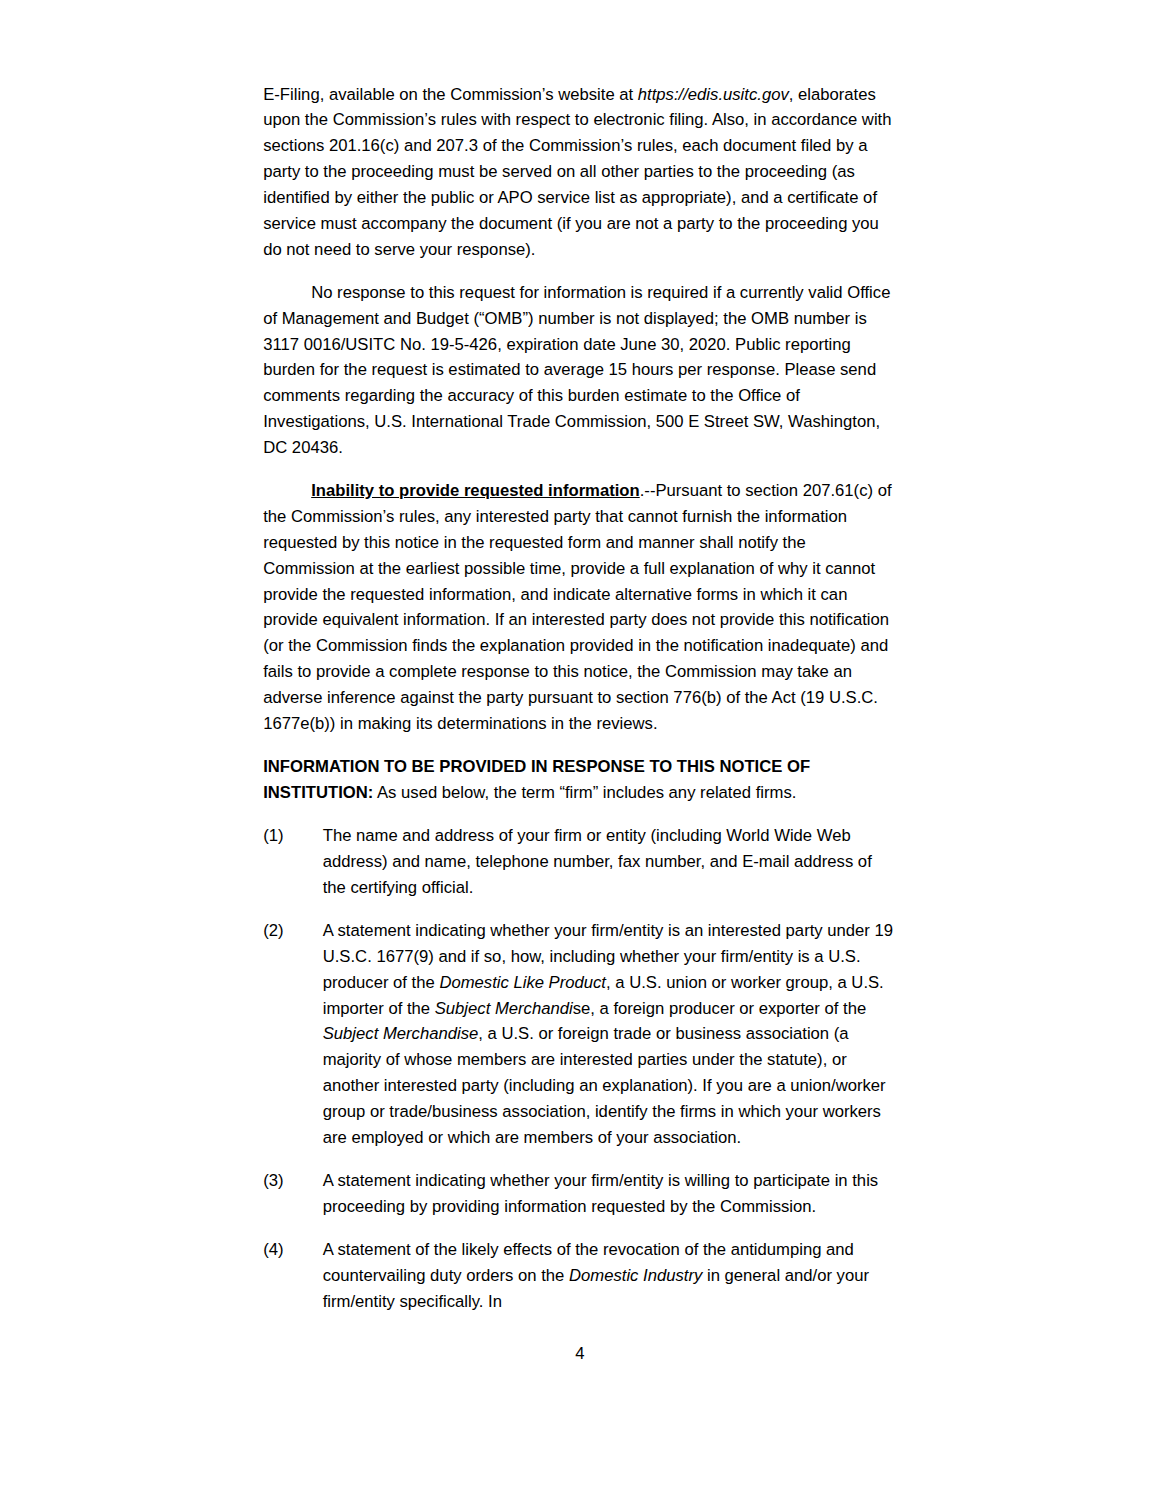E-Filing, available on the Commission’s website at https://edis.usitc.gov, elaborates upon the Commission’s rules with respect to electronic filing. Also, in accordance with sections 201.16(c) and 207.3 of the Commission’s rules, each document filed by a party to the proceeding must be served on all other parties to the proceeding (as identified by either the public or APO service list as appropriate), and a certificate of service must accompany the document (if you are not a party to the proceeding you do not need to serve your response).
No response to this request for information is required if a currently valid Office of Management and Budget (“OMB”) number is not displayed; the OMB number is 3117 0016/USITC No. 19-5-426, expiration date June 30, 2020. Public reporting burden for the request is estimated to average 15 hours per response. Please send comments regarding the accuracy of this burden estimate to the Office of Investigations, U.S. International Trade Commission, 500 E Street SW, Washington, DC 20436.
Inability to provide requested information.--Pursuant to section 207.61(c) of the Commission’s rules, any interested party that cannot furnish the information requested by this notice in the requested form and manner shall notify the Commission at the earliest possible time, provide a full explanation of why it cannot provide the requested information, and indicate alternative forms in which it can provide equivalent information. If an interested party does not provide this notification (or the Commission finds the explanation provided in the notification inadequate) and fails to provide a complete response to this notice, the Commission may take an adverse inference against the party pursuant to section 776(b) of the Act (19 U.S.C. 1677e(b)) in making its determinations in the reviews.
INFORMATION TO BE PROVIDED IN RESPONSE TO THIS NOTICE OF INSTITUTION: As used below, the term “firm” includes any related firms.
(1) The name and address of your firm or entity (including World Wide Web address) and name, telephone number, fax number, and E-mail address of the certifying official.
(2) A statement indicating whether your firm/entity is an interested party under 19 U.S.C. 1677(9) and if so, how, including whether your firm/entity is a U.S. producer of the Domestic Like Product, a U.S. union or worker group, a U.S. importer of the Subject Merchandise, a foreign producer or exporter of the Subject Merchandise, a U.S. or foreign trade or business association (a majority of whose members are interested parties under the statute), or another interested party (including an explanation). If you are a union/worker group or trade/business association, identify the firms in which your workers are employed or which are members of your association.
(3) A statement indicating whether your firm/entity is willing to participate in this proceeding by providing information requested by the Commission.
(4) A statement of the likely effects of the revocation of the antidumping and countervailing duty orders on the Domestic Industry in general and/or your firm/entity specifically. In
4